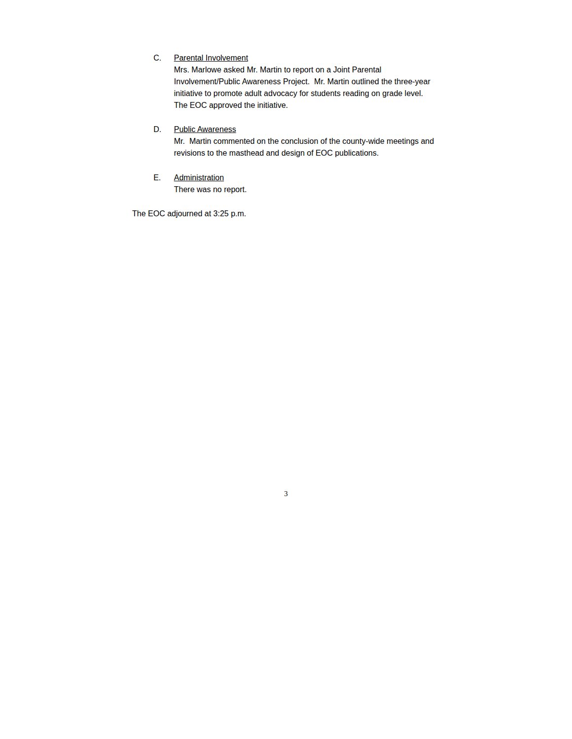C.
Parental Involvement
Mrs. Marlowe asked Mr. Martin to report on a Joint Parental Involvement/Public Awareness Project. Mr. Martin outlined the three-year initiative to promote adult advocacy for students reading on grade level. The EOC approved the initiative.
D.
Public Awareness
Mr. Martin commented on the conclusion of the county-wide meetings and revisions to the masthead and design of EOC publications.
E.
Administration
There was no report.
The EOC adjourned at 3:25 p.m.
3